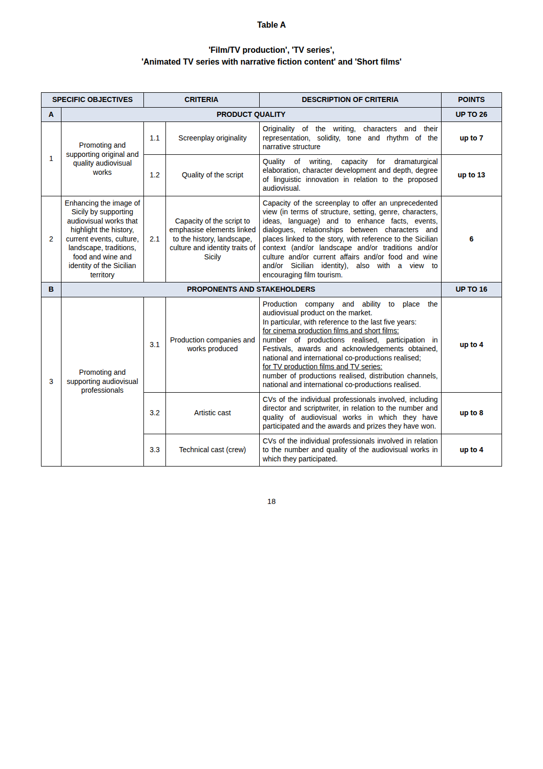Table A
'Film/TV production', 'TV series',
'Animated TV series with narrative fiction content' and 'Short films'
| SPECIFIC OBJECTIVES | CRITERIA | DESCRIPTION OF CRITERIA | POINTS |
| --- | --- | --- | --- |
| A | PRODUCT QUALITY | UP TO 26 |
| 1 | Promoting and supporting original and quality audiovisual works | 1.1 | Screenplay originality | Originality of the writing, characters and their representation, solidity, tone and rhythm of the narrative structure | up to 7 |
| 1.2 | Quality of the script | Quality of writing, capacity for dramaturgical elaboration, character development and depth, degree of linguistic innovation in relation to the proposed audiovisual. | up to 13 |
| 2 | Enhancing the image of Sicily by supporting audiovisual works that highlight the history, current events, culture, landscape, traditions, food and wine and identity of the Sicilian territory | 2.1 | Capacity of the script to emphasise elements linked to the history, landscape, culture and identity traits of Sicily | Capacity of the screenplay to offer an unprecedented view (in terms of structure, setting, genre, characters, ideas, language) and to enhance facts, events, dialogues, relationships between characters and places linked to the story, with reference to the Sicilian context (and/or landscape and/or traditions and/or culture and/or current affairs and/or food and wine and/or Sicilian identity), also with a view to encouraging film tourism. | 6 |
| B | PROPONENTS AND STAKEHOLDERS | UP TO 16 |
| 3 | Promoting and supporting audiovisual professionals | 3.1 | Production companies and works produced | Production company and ability to place the audiovisual product on the market. In particular, with reference to the last five years: for cinema production films and short films: number of productions realised, participation in Festivals, awards and acknowledgements obtained, national and international co-productions realised; for TV production films and TV series: number of productions realised, distribution channels, national and international co-productions realised. | up to 4 |
| 3.2 | Artistic cast | CVs of the individual professionals involved, including director and scriptwriter, in relation to the number and quality of audiovisual works in which they have participated and the awards and prizes they have won. | up to 8 |
| 3.3 | Technical cast (crew) | CVs of the individual professionals involved in relation to the number and quality of the audiovisual works in which they participated. | up to 4 |
18